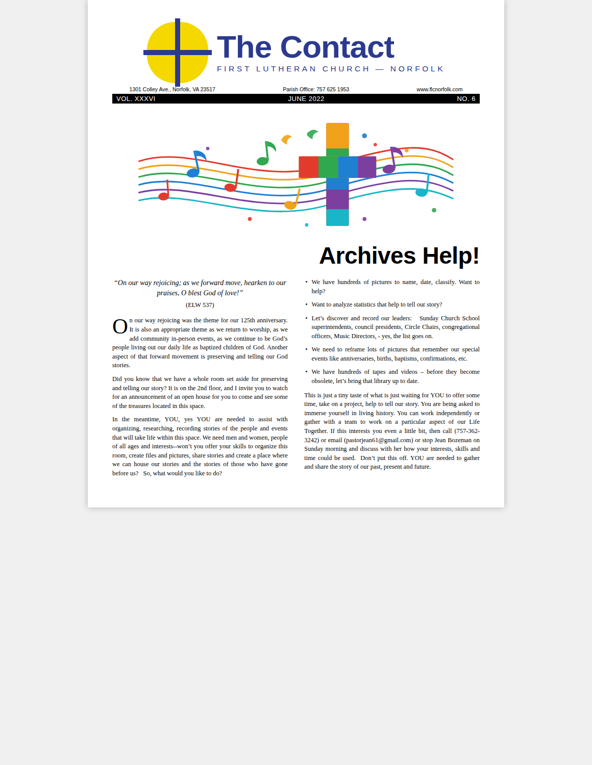The Contact
FIRST LUTHERAN CHURCH — NORFOLK
1301 Colley Ave., Norfolk, VA 23517 Parish Office: 757 625 1953 www.flcnorfolk.com
VOL. XXXVI JUNE 2022 NO. 6
Musical staff with notes flowing around a multicolored cross
Archives Help!
“On our way rejoicing; as we forward move, hearken to our praises, O blest God of love!”
(ELW 537)
On our way rejoicing was the theme for our 125th anniversary. It is also an appropriate theme as we return to worship, as we add community in-person events, as we continue to be God’s people living out our daily life as baptized children of God. Another aspect of that forward movement is preserving and telling our God stories.
Did you know that we have a whole room set aside for preserving and telling our story? It is on the 2nd floor, and I invite you to watch for an announcement of an open house for you to come and see some of the treasures located in this space.
In the meantime, YOU, yes YOU are needed to assist with organizing, researching, recording stories of the people and events that will take life within this space. We need men and women, people of all ages and interests--won’t you offer your skills to organize this room, create files and pictures, share stories and create a place where we can house our stories and the stories of those who have gone before us? So, what would you like to do?
We have hundreds of pictures to name, date, classify. Want to help?
Want to analyze statistics that help to tell our story?
Let’s discover and record our leaders: Sunday Church School superintendents, council presidents, Circle Chairs, congregational officers, Music Directors, - yes, the list goes on.
We need to reframe lots of pictures that remember our special events like anniversaries, births, baptisms, confirmations, etc.
We have hundreds of tapes and videos – before they become obsolete, let’s bring that library up to date.
This is just a tiny taste of what is just waiting for YOU to offer some time, take on a project, help to tell our story. You are being asked to immerse yourself in living history. You can work independently or gather with a team to work on a particular aspect of our Life Together. If this interests you even a little bit, then call (757-362-3242) or email (pastorjean61@gmail.com) or stop Jean Bozeman on Sunday morning and discuss with her how your interests, skills and time could be used. Don’t put this off. YOU are needed to gather and share the story of our past, present and future.